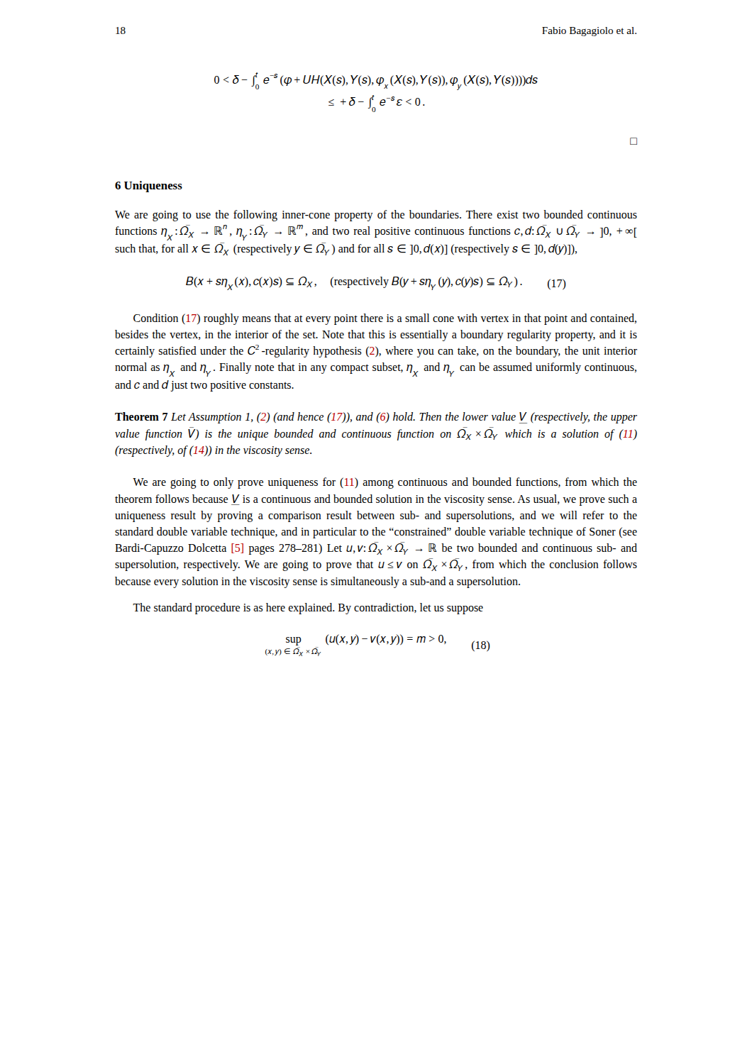18 Fabio Bagagiolo et al.
0<δ− ∫0t e−s ( φ+UH ( X(s), Y(s), φx(X(s),Y(s)), φy(X(s),Y(s)) ) ) ds ≤+δ− ∫0t e−s ε<0.
□
6 Uniqueness
We are going to use the following inner-cone property of the boundaries. There exist two bounded continuous functions ηX:ΩX¯→ℝn, ηY:ΩY¯→ℝm, and two real positive continuous functions c,d:ΩX¯∪ΩY¯→]0,+∞[ such that, for all x∈ΩX¯ (respectively y∈ΩY¯) and for all s∈]0,d(x)] (respectively s∈]0,d(y)]),
B(x+sηX(x),c(x)s) ⊆ΩX, (respectively B(y+sηY(y),c(y)s)⊆ΩY).
(17)
Condition (17) roughly means that at every point there is a small cone with vertex in that point and contained, besides the vertex, in the interior of the set. Note that this is essentially a boundary regularity property, and it is certainly satisfied under the C2-regularity hypothesis (2), where you can take, on the boundary, the unit interior normal as ηX and ηY. Finally note that in any compact subset, ηX and ηY can be assumed uniformly continuous, and c and d just two positive constants.
Theorem 7 Let Assumption 1, (2) (and hence (17)), and (6) hold. Then the lower value V― (respectively, the upper value function V¯) is the unique bounded and continuous function on ΩX¯×ΩY¯ which is a solution of (11) (respectively, of (14)) in the viscosity sense.
We are going to only prove uniqueness for (11) among continuous and bounded functions, from which the theorem follows because V― is a continuous and bounded solution in the viscosity sense. As usual, we prove such a uniqueness result by proving a comparison result between sub- and supersolutions, and we will refer to the standard double variable technique, and in particular to the “constrained” double variable technique of Soner (see Bardi-Capuzzo Dolcetta [5] pages 278–281) Let u,v:ΩX¯×ΩY¯→ℝ be two bounded and continuous sub- and supersolution, respectively. We are going to prove that u≤v on ΩX¯×ΩY¯, from which the conclusion follows because every solution in the viscosity sense is simultaneously a sub-and a supersolution.
The standard procedure is as here explained. By contradiction, let us suppose
sup (x,y)∈ΩX¯×ΩY¯ (u(x,y)−v(x,y)) =m>0,
(18)